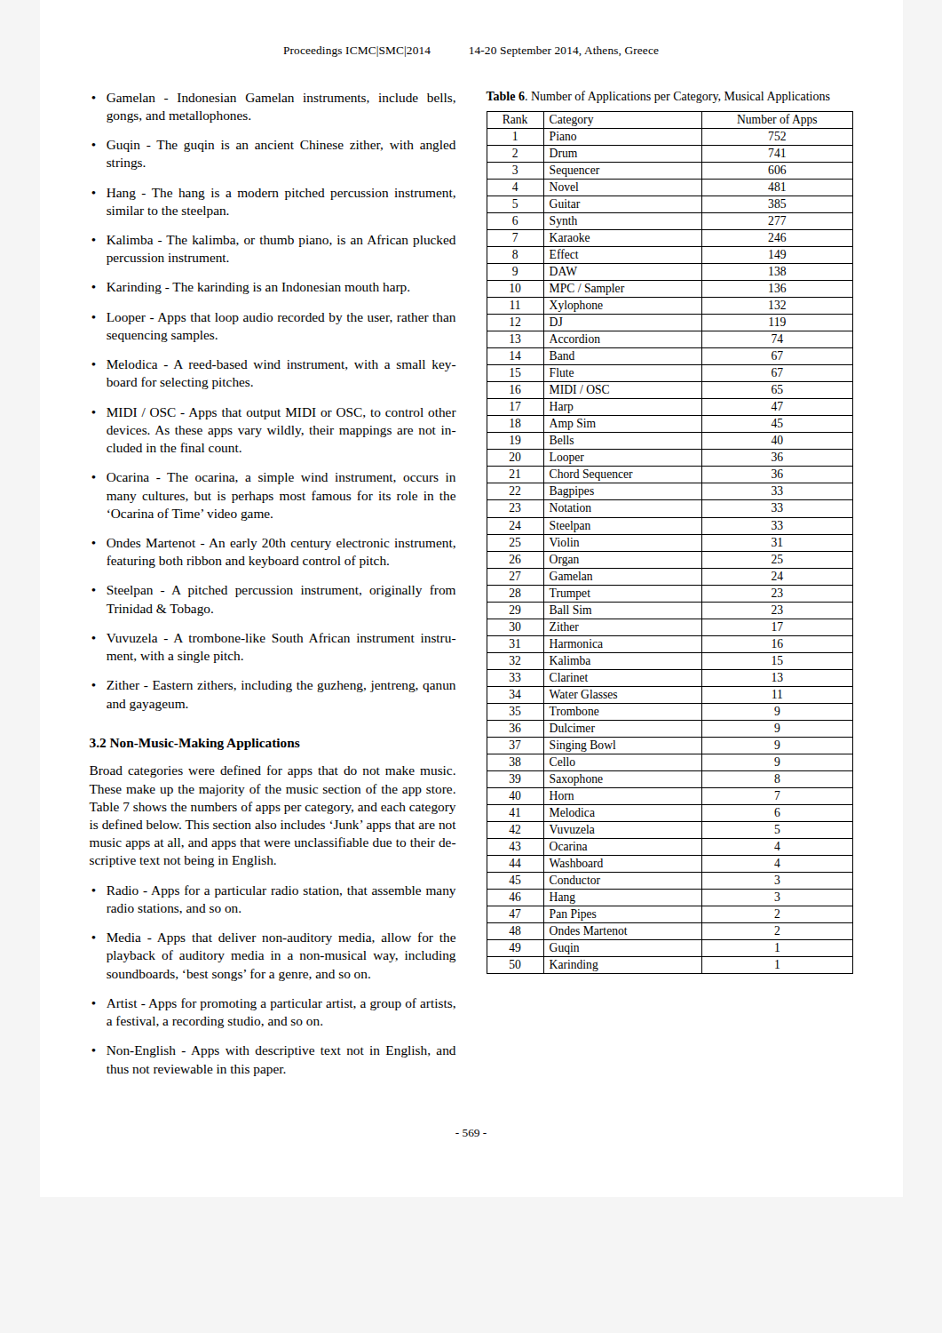Proceedings ICMC|SMC|201414-20 September 2014, Athens, Greece
Gamelan - Indonesian Gamelan instruments, include bells, gongs, and metallophones.
Guqin - The guqin is an ancient Chinese zither, with angled strings.
Hang - The hang is a modern pitched percussion instrument, similar to the steelpan.
Kalimba - The kalimba, or thumb piano, is an African plucked percussion instrument.
Karinding - The karinding is an Indonesian mouth harp.
Looper - Apps that loop audio recorded by the user, rather than sequencing samples.
Melodica - A reed-based wind instrument, with a small keyboard for selecting pitches.
MIDI / OSC - Apps that output MIDI or OSC, to control other devices. As these apps vary wildly, their mappings are not included in the final count.
Ocarina - The ocarina, a simple wind instrument, occurs in many cultures, but is perhaps most famous for its role in the ‘Ocarina of Time’ video game.
Ondes Martenot - An early 20th century electronic instrument, featuring both ribbon and keyboard control of pitch.
Steelpan - A pitched percussion instrument, originally from Trinidad & Tobago.
Vuvuzela - A trombone-like South African instrument instrument, with a single pitch.
Zither - Eastern zithers, including the guzheng, jentreng, qanun and gayageum.
3.2 Non-Music-Making Applications
Broad categories were defined for apps that do not make music. These make up the majority of the music section of the app store. Table 7 shows the numbers of apps per category, and each category is defined below. This section also includes ‘Junk’ apps that are not music apps at all, and apps that were unclassifiable due to their descriptive text not being in English.
Radio - Apps for a particular radio station, that assemble many radio stations, and so on.
Media - Apps that deliver non-auditory media, allow for the playback of auditory media in a non-musical way, including soundboards, ‘best songs’ for a genre, and so on.
Artist - Apps for promoting a particular artist, a group of artists, a festival, a recording studio, and so on.
Non-English - Apps with descriptive text not in English, and thus not reviewable in this paper.
Table 6. Number of Applications per Category, Musical Applications
| Rank | Category | Number of Apps |
| --- | --- | --- |
| 1 | Piano | 752 |
| 2 | Drum | 741 |
| 3 | Sequencer | 606 |
| 4 | Novel | 481 |
| 5 | Guitar | 385 |
| 6 | Synth | 277 |
| 7 | Karaoke | 246 |
| 8 | Effect | 149 |
| 9 | DAW | 138 |
| 10 | MPC / Sampler | 136 |
| 11 | Xylophone | 132 |
| 12 | DJ | 119 |
| 13 | Accordion | 74 |
| 14 | Band | 67 |
| 15 | Flute | 67 |
| 16 | MIDI / OSC | 65 |
| 17 | Harp | 47 |
| 18 | Amp Sim | 45 |
| 19 | Bells | 40 |
| 20 | Looper | 36 |
| 21 | Chord Sequencer | 36 |
| 22 | Bagpipes | 33 |
| 23 | Notation | 33 |
| 24 | Steelpan | 33 |
| 25 | Violin | 31 |
| 26 | Organ | 25 |
| 27 | Gamelan | 24 |
| 28 | Trumpet | 23 |
| 29 | Ball Sim | 23 |
| 30 | Zither | 17 |
| 31 | Harmonica | 16 |
| 32 | Kalimba | 15 |
| 33 | Clarinet | 13 |
| 34 | Water Glasses | 11 |
| 35 | Trombone | 9 |
| 36 | Dulcimer | 9 |
| 37 | Singing Bowl | 9 |
| 38 | Cello | 9 |
| 39 | Saxophone | 8 |
| 40 | Horn | 7 |
| 41 | Melodica | 6 |
| 42 | Vuvuzela | 5 |
| 43 | Ocarina | 4 |
| 44 | Washboard | 4 |
| 45 | Conductor | 3 |
| 46 | Hang | 3 |
| 47 | Pan Pipes | 2 |
| 48 | Ondes Martenot | 2 |
| 49 | Guqin | 1 |
| 50 | Karinding | 1 |
- 569 -